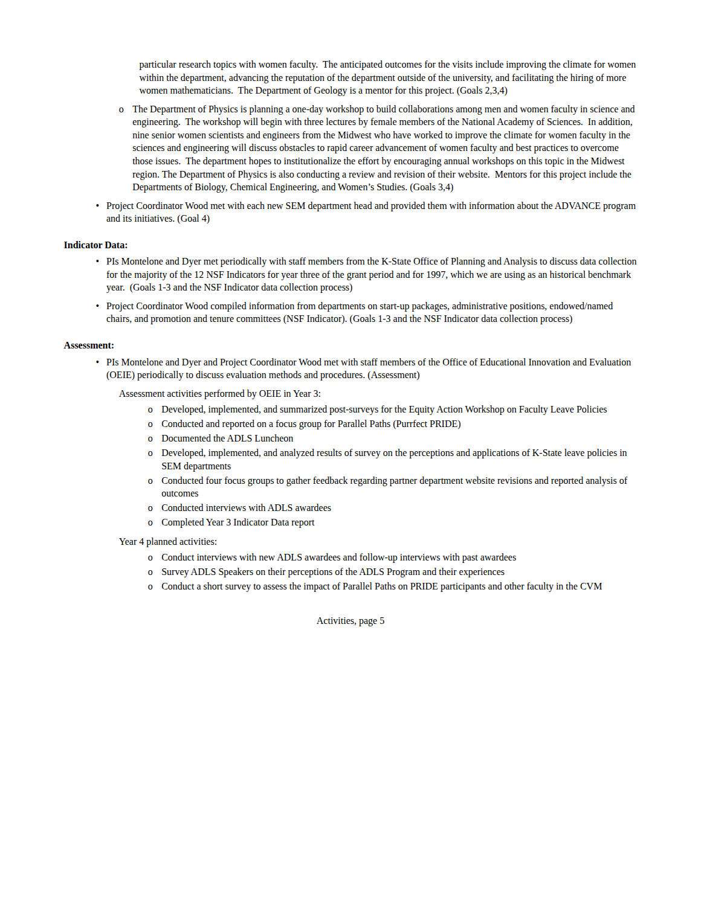particular research topics with women faculty. The anticipated outcomes for the visits include improving the climate for women within the department, advancing the reputation of the department outside of the university, and facilitating the hiring of more women mathematicians. The Department of Geology is a mentor for this project. (Goals 2,3,4)
The Department of Physics is planning a one-day workshop to build collaborations among men and women faculty in science and engineering. The workshop will begin with three lectures by female members of the National Academy of Sciences. In addition, nine senior women scientists and engineers from the Midwest who have worked to improve the climate for women faculty in the sciences and engineering will discuss obstacles to rapid career advancement of women faculty and best practices to overcome those issues. The department hopes to institutionalize the effort by encouraging annual workshops on this topic in the Midwest region. The Department of Physics is also conducting a review and revision of their website. Mentors for this project include the Departments of Biology, Chemical Engineering, and Women’s Studies. (Goals 3,4)
Project Coordinator Wood met with each new SEM department head and provided them with information about the ADVANCE program and its initiatives. (Goal 4)
Indicator Data:
PIs Montelone and Dyer met periodically with staff members from the K-State Office of Planning and Analysis to discuss data collection for the majority of the 12 NSF Indicators for year three of the grant period and for 1997, which we are using as an historical benchmark year. (Goals 1-3 and the NSF Indicator data collection process)
Project Coordinator Wood compiled information from departments on start-up packages, administrative positions, endowed/named chairs, and promotion and tenure committees (NSF Indicator). (Goals 1-3 and the NSF Indicator data collection process)
Assessment:
PIs Montelone and Dyer and Project Coordinator Wood met with staff members of the Office of Educational Innovation and Evaluation (OEIE) periodically to discuss evaluation methods and procedures. (Assessment)
Assessment activities performed by OEIE in Year 3:
Developed, implemented, and summarized post-surveys for the Equity Action Workshop on Faculty Leave Policies
Conducted and reported on a focus group for Parallel Paths (Purrfect PRIDE)
Documented the ADLS Luncheon
Developed, implemented, and analyzed results of survey on the perceptions and applications of K-State leave policies in SEM departments
Conducted four focus groups to gather feedback regarding partner department website revisions and reported analysis of outcomes
Conducted interviews with ADLS awardees
Completed Year 3 Indicator Data report
Year 4 planned activities:
Conduct interviews with new ADLS awardees and follow-up interviews with past awardees
Survey ADLS Speakers on their perceptions of the ADLS Program and their experiences
Conduct a short survey to assess the impact of Parallel Paths on PRIDE participants and other faculty in the CVM
Activities, page 5